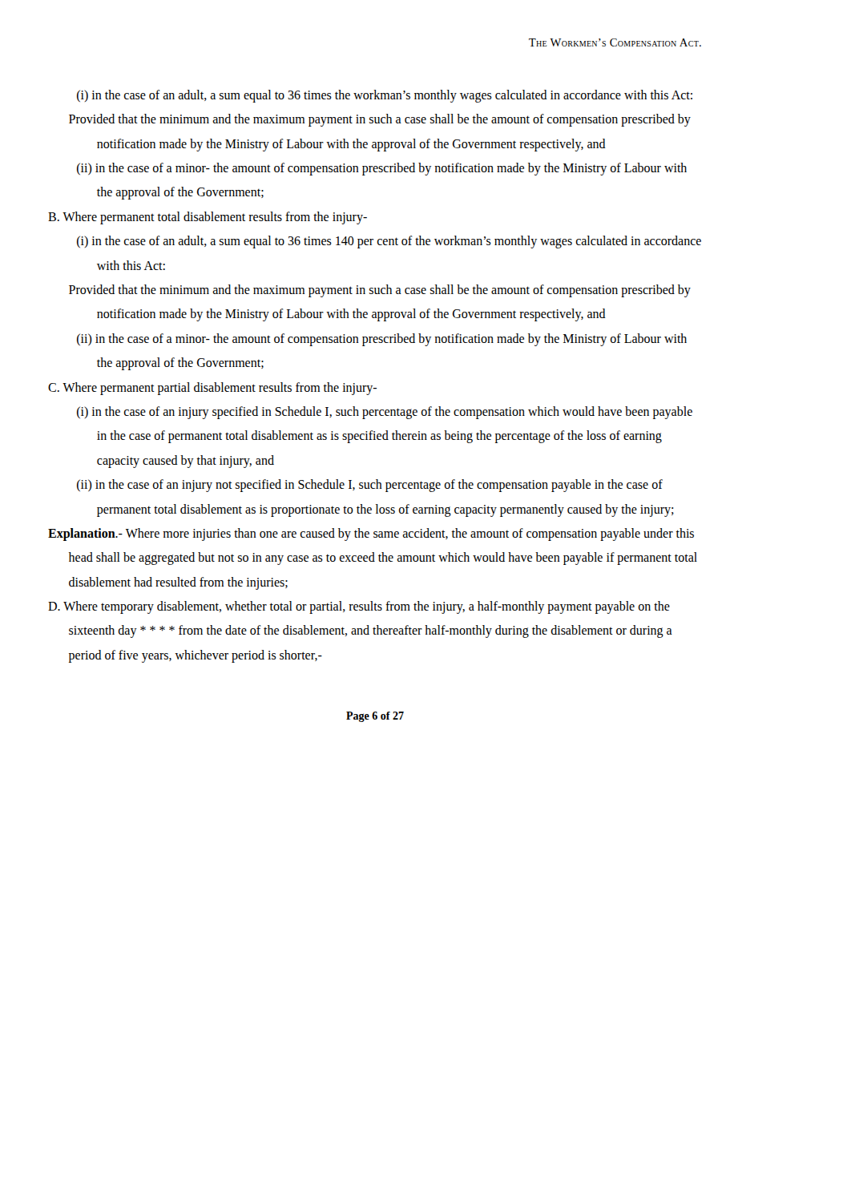The Workmen’s Compensation Act.
(i) in the case of an adult, a sum equal to 36 times the workman’s monthly wages calculated in accordance with this Act:
Provided that the minimum and the maximum payment in such a case shall be the amount of compensation prescribed by notification made by the Ministry of Labour with the approval of the Government respectively, and
(ii) in the case of a minor- the amount of compensation prescribed by notification made by the Ministry of Labour with the approval of the Government;
B. Where permanent total disablement results from the injury-
(i) in the case of an adult, a sum equal to 36 times 140 per cent of the workman’s monthly wages calculated in accordance with this Act:
Provided that the minimum and the maximum payment in such a case shall be the amount of compensation prescribed by notification made by the Ministry of Labour with the approval of the Government respectively, and
(ii) in the case of a minor- the amount of compensation prescribed by notification made by the Ministry of Labour with the approval of the Government;
C. Where permanent partial disablement results from the injury-
(i) in the case of an injury specified in Schedule I, such percentage of the compensation which would have been payable in the case of permanent total disablement as is specified therein as being the percentage of the loss of earning capacity caused by that injury, and
(ii) in the case of an injury not specified in Schedule I, such percentage of the compensation payable in the case of permanent total disablement as is proportionate to the loss of earning capacity permanently caused by the injury;
Explanation.- Where more injuries than one are caused by the same accident, the amount of compensation payable under this head shall be aggregated but not so in any case as to exceed the amount which would have been payable if permanent total disablement had resulted from the injuries;
D. Where temporary disablement, whether total or partial, results from the injury, a half-monthly payment payable on the sixteenth day * * * * from the date of the disablement, and thereafter half-monthly during the disablement or during a period of five years, whichever period is shorter,-
Page 6 of 27